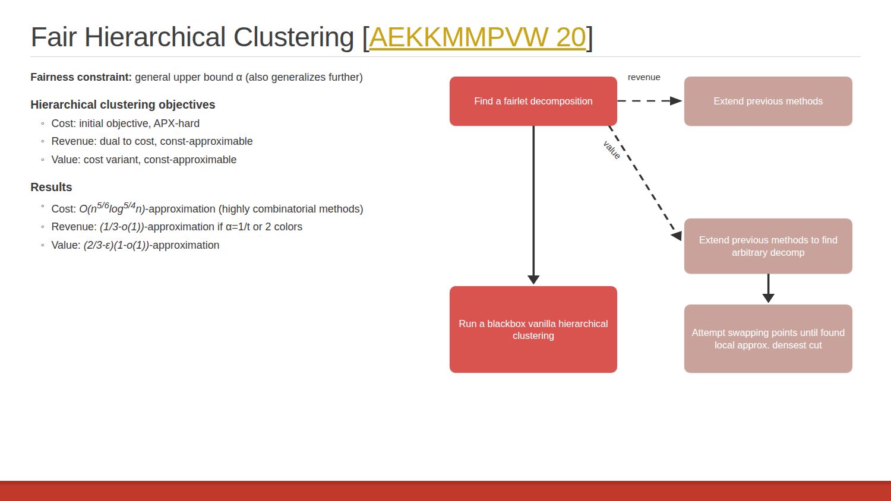Fair Hierarchical Clustering [AEKKMMPVW 20]
Fairness constraint: general upper bound α (also generalizes further)
Hierarchical clustering objectives
Cost: initial objective, APX-hard
Revenue: dual to cost, const-approximable
Value: cost variant, const-approximable
Results
Cost: O(n5/6log5/4n)-approximation (highly combinatorial methods)
Revenue: (1/3-o(1))-approximation if α=1/t or 2 colors
Value: (2/3-ε)(1-o(1))-approximation
Find a fairlet decomposition
Extend previous methods
Extend previous methods to find arbitrary decomp
Attempt swapping points until found local approx. densest cut
Run a blackbox vanilla hierarchical clustering
revenue value